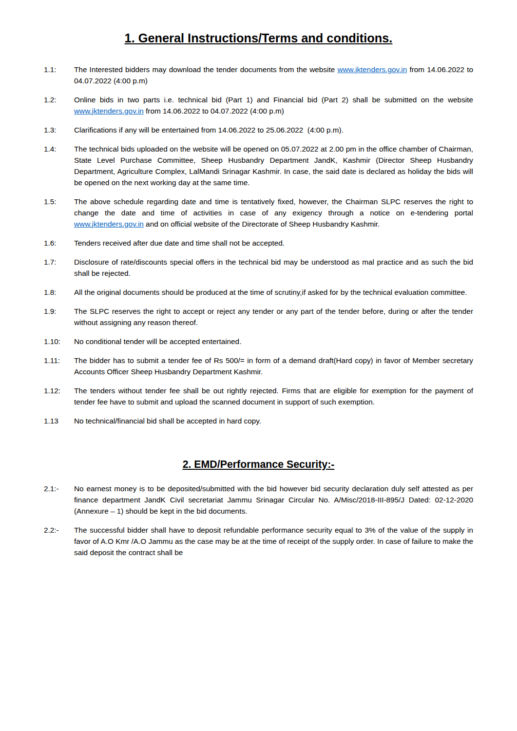1. General Instructions/Terms and conditions.
| 1.1: | The Interested bidders may download the tender documents from the website www.jktenders.gov.in from 14.06.2022 to 04.07.2022 (4:00 p.m) |
| 1.2: | Online bids in two parts i.e. technical bid (Part 1) and Financial bid (Part 2) shall be submitted on the website www.jktenders.gov.in from 14.06.2022 to 04.07.2022 (4:00 p.m) |
| 1.3: | Clarifications if any will be entertained from 14.06.2022 to 25.06.2022 (4:00 p.m). |
| 1.4: | The technical bids uploaded on the website will be opened on 05.07.2022 at 2.00 pm in the office chamber of Chairman, State Level Purchase Committee, Sheep Husbandry Department JandK, Kashmir (Director Sheep Husbandry Department, Agriculture Complex, LalMandi Srinagar Kashmir. In case, the said date is declared as holiday the bids will be opened on the next working day at the same time. |
| 1.5: | The above schedule regarding date and time is tentatively fixed, however, the Chairman SLPC reserves the right to change the date and time of activities in case of any exigency through a notice on e-tendering portal www.jktenders.gov.in and on official website of the Directorate of Sheep Husbandry Kashmir. |
| 1.6: | Tenders received after due date and time shall not be accepted. |
| 1.7: | Disclosure of rate/discounts special offers in the technical bid may be understood as mal practice and as such the bid shall be rejected. |
| 1.8: | All the original documents should be produced at the time of scrutiny,if asked for by the technical evaluation committee. |
| 1.9: | The SLPC reserves the right to accept or reject any tender or any part of the tender before, during or after the tender without assigning any reason thereof. |
| 1.10: | No conditional tender will be accepted entertained. |
| 1.11: | The bidder has to submit a tender fee of Rs 500/= in form of a demand draft(Hard copy) in favor of Member secretary Accounts Officer Sheep Husbandry Department Kashmir. |
| 1.12: | The tenders without tender fee shall be out rightly rejected. Firms that are eligible for exemption for the payment of tender fee have to submit and upload the scanned document in support of such exemption. |
| 1.13 | No technical/financial bid shall be accepted in hard copy. |
2. EMD/Performance Security:-
| 2.1:- | No earnest money is to be deposited/submitted with the bid however bid security declaration duly self attested as per finance department JandK Civil secretariat Jammu Srinagar Circular No. A/Misc/2018-III-895/J Dated: 02-12-2020 (Annexure – 1) should be kept in the bid documents. |
| 2.2:- | The successful bidder shall have to deposit refundable performance security equal to 3% of the value of the supply in favor of A.O Kmr /A.O Jammu as the case may be at the time of receipt of the supply order. In case of failure to make the said deposit the contract shall be |